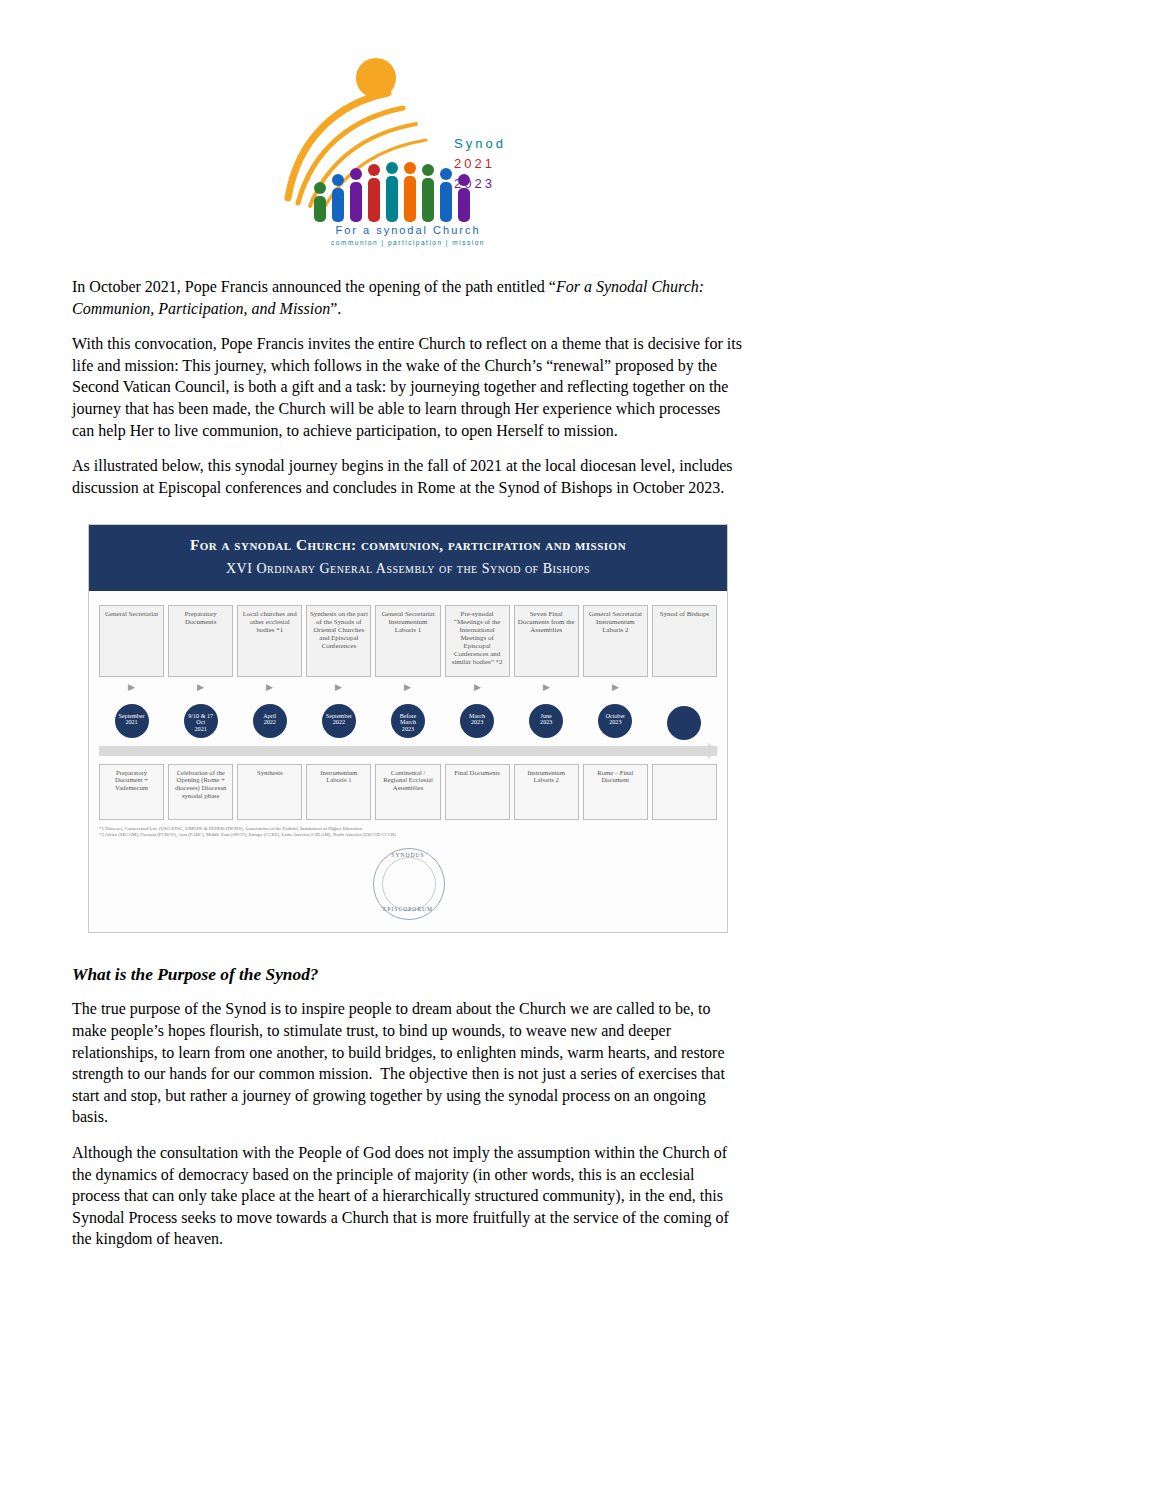Synod 2021 2023 For a synodal Church communion | participation | mission
In October 2021, Pope Francis announced the opening of the path entitled “For a Synodal Church: Communion, Participation, and Mission”.
With this convocation, Pope Francis invites the entire Church to reflect on a theme that is decisive for its life and mission: This journey, which follows in the wake of the Church’s “renewal” proposed by the Second Vatican Council, is both a gift and a task: by journeying together and reflecting together on the journey that has been made, the Church will be able to learn through Her experience which processes can help Her to live communion, to achieve participation, to open Herself to mission.
As illustrated below, this synodal journey begins in the fall of 2021 at the local diocesan level, includes discussion at Episcopal conferences and concludes in Rome at the Synod of Bishops in October 2023.
For a synodal Church: communion, participation and mission XVI Ordinary General Assembly of the Synod of Bishops
General Secretariat
Preparatory Documents
Local churches and other ecclesial bodies *1
Synthesis on the part of the Synods of Oriental Churches and Episcopal Conferences
General Secretariat Instrumentum Laboris 1
Pre-synodal “Meetings of the International Meetings of Episcopal Conferences and similar bodies” *2
Seven Final Documents from the Assemblies
General Secretariat Instrumentum Laboris 2
Synod of Bishops
▶
▶
▶
▶
▶
▶
▶
▶
September
2021
9/10 & 17
Oct
2021
April
2022
September
2022
Before
March
2023
March
2023
June
2023
October
2023
Preparatory Document + Vademecum
Celebration of the Opening (Rome + dioceses) Diocesan synodal phase
Synthesis
Instrumentum Laboris 1
Continental / Regional Ecclesial Assemblies
Final Documents
Instrumentum Laboris 2
Rome – Final Document
*1 Dioceses, Consecrated Life (USG-UISG, UMOHS & FEDERATIONS), Associations of the Faithful, Institutions of Higher Education
*2 Africa (SECAM), Oceania (FCBCO), Asia (FABC), Middle East (CPCO), Europe (CCEE), Latin America (CELAM), North America (USCCB-CCCB)
SYNODUS
EPISCOPORUM
What is the Purpose of the Synod?
The true purpose of the Synod is to inspire people to dream about the Church we are called to be, to make people’s hopes flourish, to stimulate trust, to bind up wounds, to weave new and deeper relationships, to learn from one another, to build bridges, to enlighten minds, warm hearts, and restore strength to our hands for our common mission. The objective then is not just a series of exercises that start and stop, but rather a journey of growing together by using the synodal process on an ongoing basis.
Although the consultation with the People of God does not imply the assumption within the Church of the dynamics of democracy based on the principle of majority (in other words, this is an ecclesial process that can only take place at the heart of a hierarchically structured community), in the end, this Synodal Process seeks to move towards a Church that is more fruitfully at the service of the coming of the kingdom of heaven.